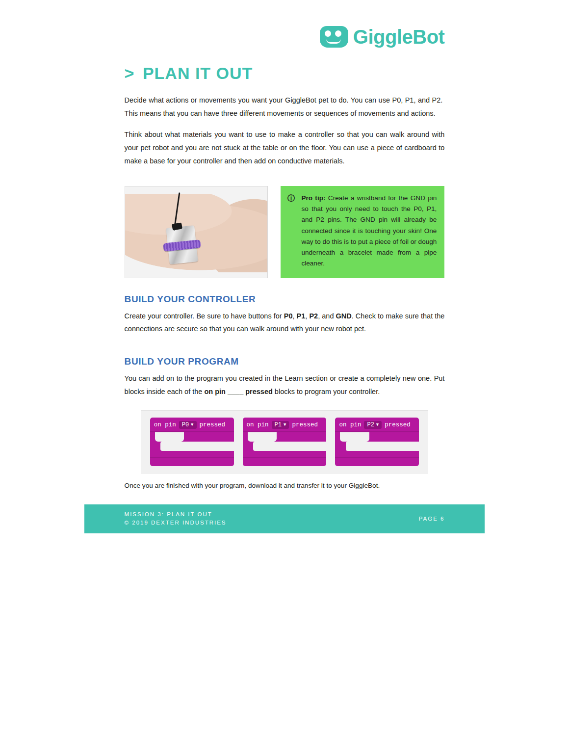GiggleBot
> Plan It Out
Decide what actions or movements you want your GiggleBot pet to do. You can use P0, P1, and P2. This means that you can have three different movements or sequences of movements and actions.
Think about what materials you want to use to make a controller so that you can walk around with your pet robot and you are not stuck at the table or on the floor. You can use a piece of cardboard to make a base for your controller and then add on conductive materials.
ⓘ
Pro tip: Create a wristband for the GND pin so that you only need to touch the P0, P1, and P2 pins. The GND pin will already be connected since it is touching your skin! One way to do this is to put a piece of foil or dough underneath a bracelet made from a pipe cleaner.
Build Your Controller
Create your controller. Be sure to have buttons for P0, P1, P2, and GND. Check to make sure that the connections are secure so that you can walk around with your new robot pet.
Build Your Program
You can add on to the program you created in the Learn section or create a completely new one. Put blocks inside each of the on pin ____ pressed blocks to program your controller.
on pin P0 ▼ pressed
on pin P1 ▼ pressed
on pin P2 ▼ pressed
Once you are finished with your program, download it and transfer it to your GiggleBot.
MISSION 3: PLAN IT OUT
© 2019 DEXTER INDUSTRIES
PAGE 6